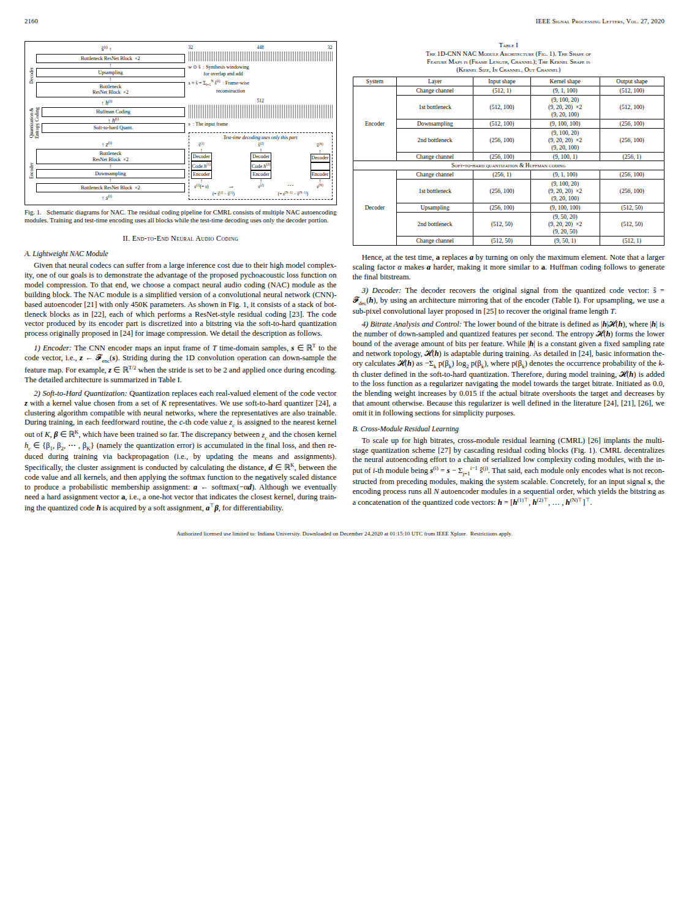2160
IEEE Signal Processing Letters, Vol. 27, 2020
ŝ(i) ↑
Decoder
Bottleneck ResNet Block ×2
↑
Upsampling
↑
Bottleneck
ResNet Block ×2
↑ h(i)
Quantization &
Entropy Coding
Huffman Coding
↑ h(i)
Soft-to-hard Quant.
↑ z(i)
Encoder
Bottleneck
ResNet Block ×2
↑
Downsampling
↑
Bottleneck ResNet Block ×2
↑ s(i)
3244832
w ⊙ ŝ : Synthesis windowing
for overlap and add
s ≈ ŝ = Σi=1N ŝ(i) : Frame-wise
reconstruction
512
s : The input frame
Test-time decoding uses only this part
ŝ(1)
↑
Decoder
Code h(1)
Encoder
↑
s(1)(= s)
→
ŝ(2)
↑
Decoder
Code h(2)
Encoder
↑
s(2)
⋯
ŝ(N)
↑
Decoder
Encoder
↑
s(N)
(= ŝ(1) − ŝ(1)) (= s(N−1) − ŝ(N−1))
Fig. 1. Schematic diagrams for NAC. The residual coding pipeline for CMRL consists of multiple NAC autoencoding modules. Training and test-time encoding uses all blocks while the test-time decoding uses only the decoder portion.
II. End-to-End Neural Audio Coding
A. Lightweight NAC Module
Given that neural codecs can suffer from a large inference cost due to their high model complexity, one of our goals is to demonstrate the advantage of the proposed pychoacoustic loss function on model compression. To that end, we choose a compact neural audio coding (NAC) module as the building block. The NAC module is a simplified version of a convolutional neural network (CNN)-based autoencoder [21] with only 450K parameters. As shown in Fig. 1, it consists of a stack of bottleneck blocks as in [22], each of which performs a ResNet-style residual coding [23]. The code vector produced by its encoder part is discretized into a bitstring via the soft-to-hard quantization process originally proposed in [24] for image compression. We detail the description as follows.
1) Encoder: The CNN encoder maps an input frame of T time-domain samples, s ∈ ℝT to the code vector, i.e., z ← 𝓕enc(s). Striding during the 1D convolution operation can down-sample the feature map. For example, z ∈ ℝT/2 when the stride is set to be 2 and applied once during encoding. The detailed architecture is summarized in Table I.
2) Soft-to-Hard Quantization: Quantization replaces each real-valued element of the code vector z with a kernel value chosen from a set of K representatives. We use soft-to-hard quantizer [24], a clustering algorithm compatible with neural networks, where the representatives are also trainable. During training, in each feedforward routine, the c-th code value zc is assigned to the nearest kernel out of K, β ∈ ℝK, which have been trained so far. The discrepancy between zc and the chosen kernel hc ∈ {β1, β2, ⋯ , βK} (namely the quantization error) is accumulated in the final loss, and then reduced during training via backpropagation (i.e., by updating the means and assignments). Specifically, the cluster assignment is conducted by calculating the distance, d ∈ ℝK, between the code value and all kernels, and then applying the softmax function to the negatively scaled distance to produce a probabilistic membership assignment: a ← softmax(−αd). Although we eventually need a hard assignment vector a, i.e., a one-hot vector that indicates the closest kernel, during training the quantized code h is acquired by a soft assignment, a⊤β, for differentiability.
Table I
The 1D-CNN NAC Module Architecture (Fig. 1). The Shape of
Feature Maps is (Frame Length, Channel); The Kernel Shape is
(Kernel Size, In Channel, Out Channel)
| System | Layer | Input shape | Kernel shape | Output shape |
| --- | --- | --- | --- | --- |
| Encoder | Change channel | (512, 1) | (9, 1, 100) | (512, 100) |
| 1st bottleneck | (512, 100) | (9, 100, 20) (9, 20, 20) ×2 (9, 20, 100) | (512, 100) |
| Downsampling | (512, 100) | (9, 100, 100) | (256, 100) |
| 2nd bottleneck | (256, 100) | (9, 100, 20) (9, 20, 20) ×2 (9, 20, 100) | (256, 100) |
| Change channel | (256, 100) | (9, 100, 1) | (256, 1) |
| Soft-to-hard quantization & Huffman coding |
| Decoder | Change channel | (256, 1) | (9, 1, 100) | (256, 100) |
| 1st bottleneck | (256, 100) | (9, 100, 20) (9, 20, 20) ×2 (9, 20, 100) | (256, 100) |
| Upsampling | (256, 100) | (9, 100, 100) | (512, 50) |
| 2nd bottleneck | (512, 50) | (9, 50, 20) (9, 20, 20) ×2 (9, 20, 50) | (512, 50) |
| Change channel | (512, 50) | (9, 50, 1) | (512, 1) |
Hence, at the test time, a replaces a by turning on only the maximum element. Note that a larger scaling factor α makes a harder, making it more similar to a. Huffman coding follows to generate the final bitstream.
3) Decoder: The decoder recovers the original signal from the quantized code vector: ŝ = 𝓕dec(h), by using an architecture mirroring that of the encoder (Table I). For upsampling, we use a sub-pixel convolutional layer proposed in [25] to recover the original frame length T.
4) Bitrate Analysis and Control: The lower bound of the bitrate is defined as |h|𝓗(h), where |h| is the number of down-sampled and quantized features per second. The entropy 𝓗(h) forms the lower bound of the average amount of bits per feature. While |h| is a constant given a fixed sampling rate and network topology, 𝓗(h) is adaptable during training. As detailed in [24], basic information theory calculates 𝓗(h) as −Σk p(βk) log2 p(βk), where p(βk) denotes the occurrence probability of the k-th cluster defined in the soft-to-hard quantization. Therefore, during model training, 𝓗(h) is added to the loss function as a regularizer navigating the model towards the target bitrate. Initiated as 0.0, the blending weight increases by 0.015 if the actual bitrate overshoots the target and decreases by that amount otherwise. Because this regularizer is well defined in the literature [24], [21], [26], we omit it in following sections for simplicity purposes.
B. Cross-Module Residual Learning
To scale up for high bitrates, cross-module residual learning (CMRL) [26] implants the multistage quantization scheme [27] by cascading residual coding blocks (Fig. 1). CMRL decentralizes the neural autoencoding effort to a chain of serialized low complexity coding modules, with the input of i-th module being s(i) = s − Σj=1i−1 ŝ(j). That said, each module only encodes what is not reconstructed from preceding modules, making the system scalable. Concretely, for an input signal s, the encoding process runs all N autoencoder modules in a sequential order, which yields the bitstring as a concatenation of the quantized code vectors: h = [h(1)⊤, h(2)⊤, … , h(N)⊤]⊤.
Authorized licensed use limited to: Indiana University. Downloaded on December 24,2020 at 01:15:10 UTC from IEEE Xplore. Restrictions apply.